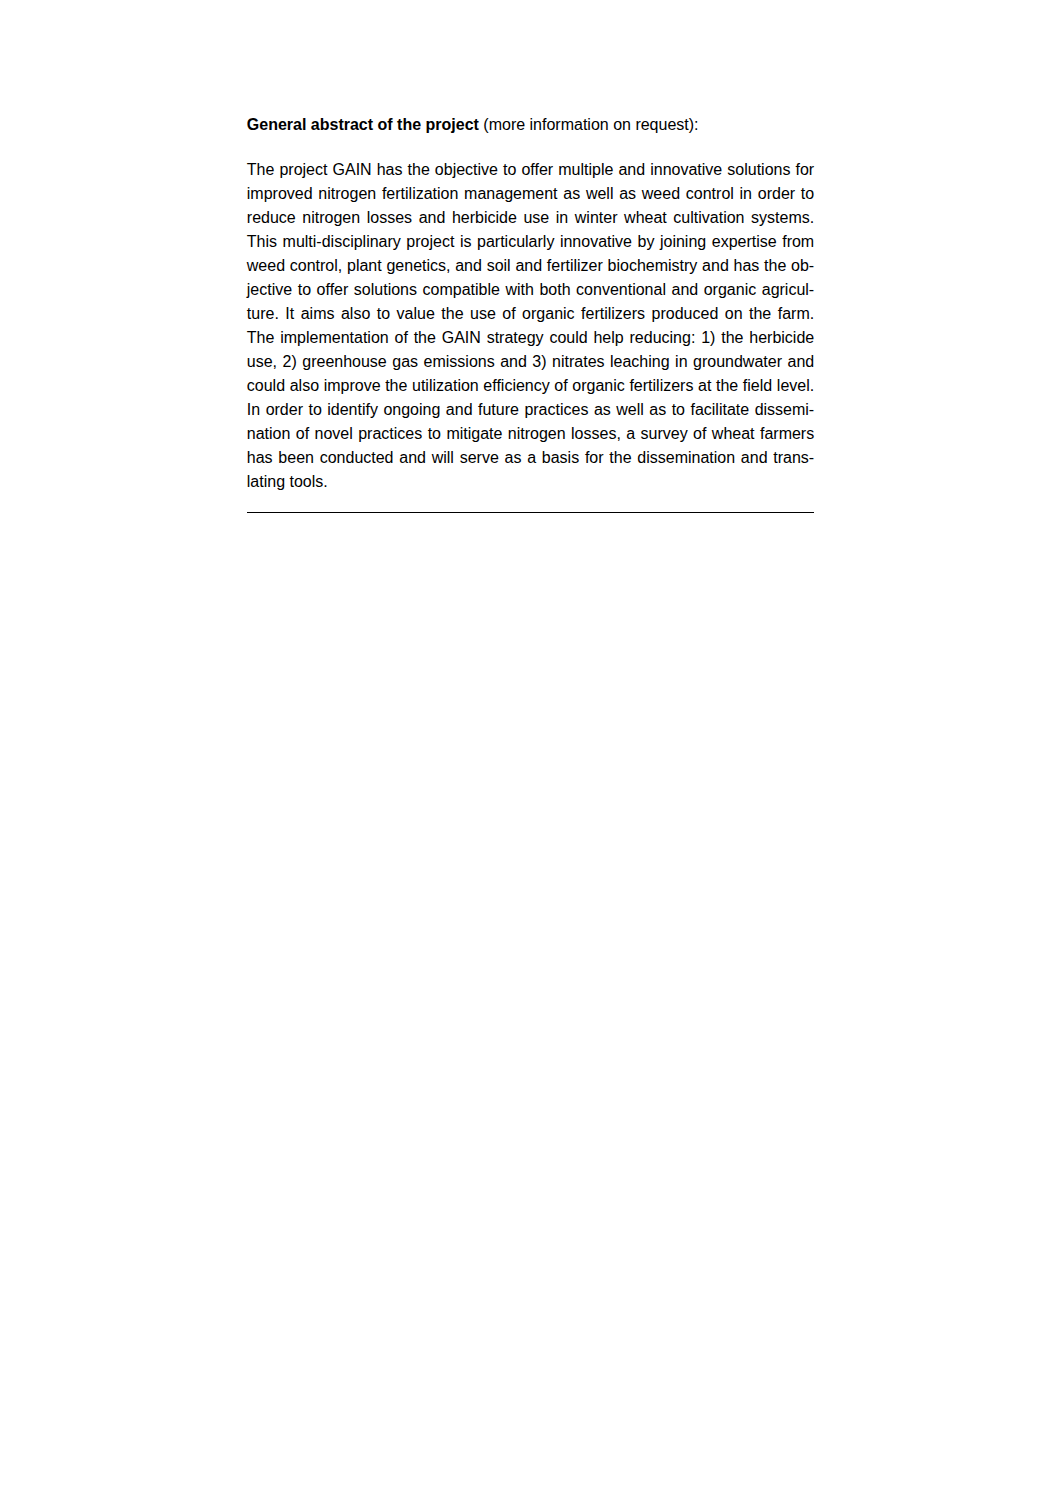General abstract of the project (more information on request):
The project GAIN has the objective to offer multiple and innovative solutions for improved nitrogen fertilization management as well as weed control in order to reduce nitrogen losses and herbicide use in winter wheat cultivation systems. This multi-disciplinary project is particularly innovative by joining expertise from weed control, plant genetics, and soil and fertilizer biochemistry and has the objective to offer solutions compatible with both conventional and organic agriculture. It aims also to value the use of organic fertilizers produced on the farm. The implementation of the GAIN strategy could help reducing: 1) the herbicide use, 2) greenhouse gas emissions and 3) nitrates leaching in groundwater and could also improve the utilization efficiency of organic fertilizers at the field level. In order to identify ongoing and future practices as well as to facilitate dissemination of novel practices to mitigate nitrogen losses, a survey of wheat farmers has been conducted and will serve as a basis for the dissemination and translating tools.